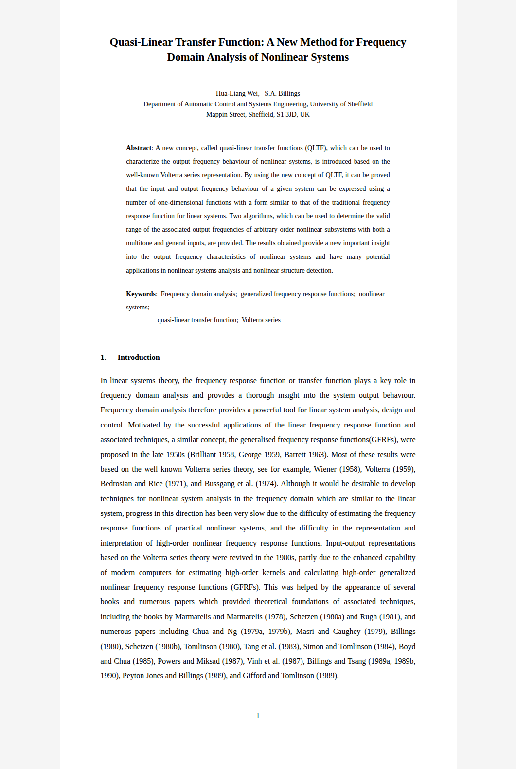Quasi-Linear Transfer Function: A New Method for Frequency
Domain Analysis of Nonlinear Systems
Hua-Liang Wei, S.A. Billings
Department of Automatic Control and Systems Engineering, University of Sheffield
Mappin Street, Sheffield, S1 3JD, UK
Abstract: A new concept, called quasi-linear transfer functions (QLTF), which can be used to characterize the output frequency behaviour of nonlinear systems, is introduced based on the well-known Volterra series representation. By using the new concept of QLTF, it can be proved that the input and output frequency behaviour of a given system can be expressed using a number of one-dimensional functions with a form similar to that of the traditional frequency response function for linear systems. Two algorithms, which can be used to determine the valid range of the associated output frequencies of arbitrary order nonlinear subsystems with both a multitone and general inputs, are provided. The results obtained provide a new important insight into the output frequency characteristics of nonlinear systems and have many potential applications in nonlinear systems analysis and nonlinear structure detection.
Keywords: Frequency domain analysis; generalized frequency response functions; nonlinear systems; quasi-linear transfer function; Volterra series
1. Introduction
In linear systems theory, the frequency response function or transfer function plays a key role in frequency domain analysis and provides a thorough insight into the system output behaviour. Frequency domain analysis therefore provides a powerful tool for linear system analysis, design and control. Motivated by the successful applications of the linear frequency response function and associated techniques, a similar concept, the generalised frequency response functions(GFRFs), were proposed in the late 1950s (Brilliant 1958, George 1959, Barrett 1963). Most of these results were based on the well known Volterra series theory, see for example, Wiener (1958), Volterra (1959), Bedrosian and Rice (1971), and Bussgang et al. (1974). Although it would be desirable to develop techniques for nonlinear system analysis in the frequency domain which are similar to the linear system, progress in this direction has been very slow due to the difficulty of estimating the frequency response functions of practical nonlinear systems, and the difficulty in the representation and interpretation of high-order nonlinear frequency response functions. Input-output representations based on the Volterra series theory were revived in the 1980s, partly due to the enhanced capability of modern computers for estimating high-order kernels and calculating high-order generalized nonlinear frequency response functions (GFRFs). This was helped by the appearance of several books and numerous papers which provided theoretical foundations of associated techniques, including the books by Marmarelis and Marmarelis (1978), Schetzen (1980a) and Rugh (1981), and numerous papers including Chua and Ng (1979a, 1979b), Masri and Caughey (1979), Billings (1980), Schetzen (1980b), Tomlinson (1980), Tang et al. (1983), Simon and Tomlinson (1984), Boyd and Chua (1985), Powers and Miksad (1987), Vinh et al. (1987), Billings and Tsang (1989a, 1989b, 1990), Peyton Jones and Billings (1989), and Gifford and Tomlinson (1989).
1